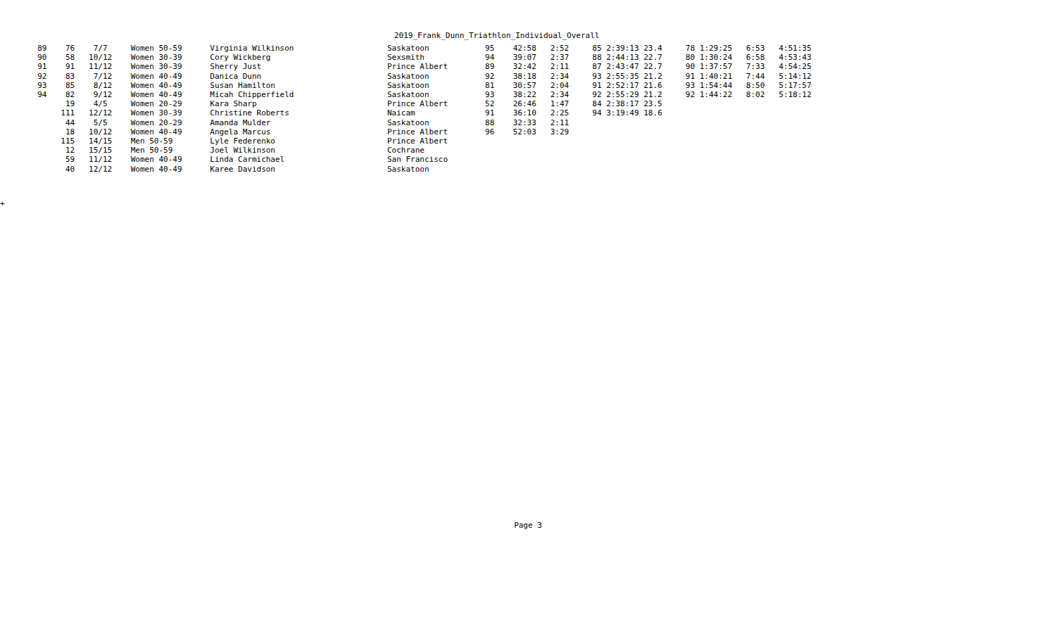2019_Frank_Dunn_Triathlon_Individual_Overall
  89    76    7/7     Women 50-59      Virginia Wilkinson                    Saskatoon            95    42:58   2:52     85 2:39:13 23.4     78 1:29:25   6:53   4:51:35
  90    58   10/12    Women 30-39      Cory Wickberg                         Sexsmith             94    39:07   2:37     88 2:44:13 22.7     80 1:30:24   6:58   4:53:43
  91    91   11/12    Women 30-39      Sherry Just                           Prince Albert        89    32:42   2:11     87 2:43:47 22.7     90 1:37:57   7:33   4:54:25
  92    83    7/12    Women 40-49      Danica Dunn                           Saskatoon            92    38:18   2:34     93 2:55:35 21.2     91 1:40:21   7:44   5:14:12
  93    85    8/12    Women 40-49      Susan Hamilton                        Saskatoon            81    30:57   2:04     91 2:52:17 21.6     93 1:54:44   8:50   5:17:57
  94    82    9/12    Women 40-49      Micah Chipperfield                    Saskatoon            93    38:22   2:34     92 2:55:29 21.2     92 1:44:22   8:02   5:18:12
        19    4/5     Women 20-29      Kara Sharp                            Prince Albert        52    26:46   1:47     84 2:38:17 23.5
       111   12/12    Women 30-39      Christine Roberts                     Naicam               91    36:10   2:25     94 3:19:49 18.6
        44    5/5     Women 20-29      Amanda Mulder                         Saskatoon            88    32:33   2:11
        18   10/12    Women 40-49      Angela Marcus                         Prince Albert        96    52:03   3:29
       115   14/15    Men 50-59        Lyle Federenko                        Prince Albert
        12   15/15    Men 50-59        Joel Wilkinson                        Cochrane
        59   11/12    Women 40-49      Linda Carmichael                      San Francisco
        40   12/12    Women 40-49      Karee Davidson                        Saskatoon
+
Page 3